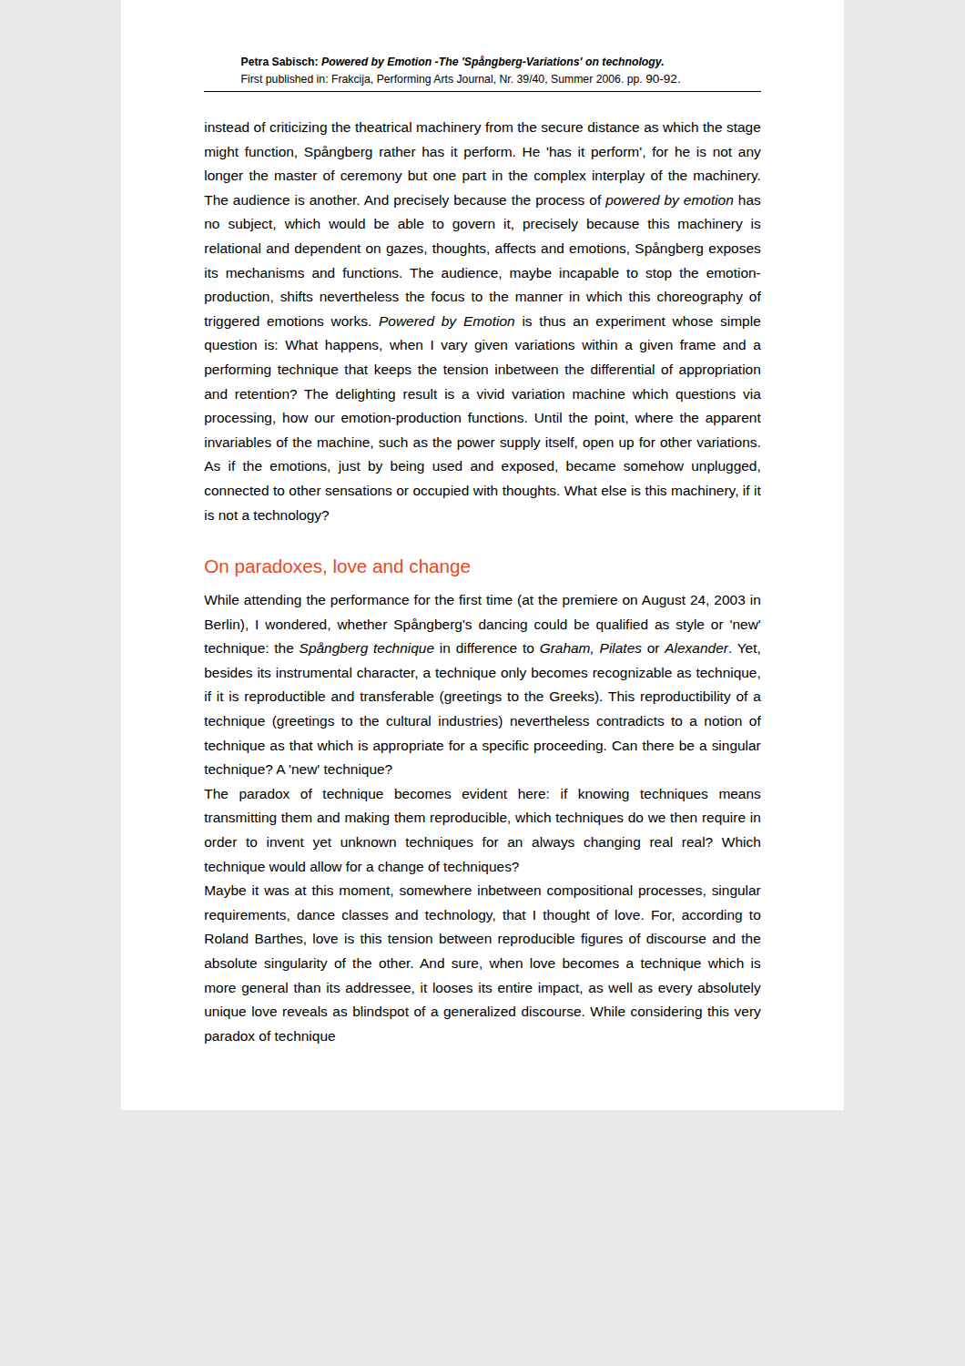Petra Sabisch: Powered by Emotion -The 'Spångberg-Variations' on technology.
First published in: Frakcija, Performing Arts Journal, Nr. 39/40, Summer 2006. pp. 90-92.
instead of criticizing the theatrical machinery from the secure distance as which the stage might function, Spångberg rather has it perform. He 'has it perform', for he is not any longer the master of ceremony but one part in the complex interplay of the machinery. The audience is another. And precisely because the process of powered by emotion has no subject, which would be able to govern it, precisely because this machinery is relational and dependent on gazes, thoughts, affects and emotions, Spångberg exposes its mechanisms and functions. The audience, maybe incapable to stop the emotion-production, shifts nevertheless the focus to the manner in which this choreography of triggered emotions works. Powered by Emotion is thus an experiment whose simple question is: What happens, when I vary given variations within a given frame and a performing technique that keeps the tension inbetween the differential of appropriation and retention? The delighting result is a vivid variation machine which questions via processing, how our emotion-production functions. Until the point, where the apparent invariables of the machine, such as the power supply itself, open up for other variations. As if the emotions, just by being used and exposed, became somehow unplugged, connected to other sensations or occupied with thoughts. What else is this machinery, if it is not a technology?
On paradoxes, love and change
While attending the performance for the first time (at the premiere on August 24, 2003 in Berlin), I wondered, whether Spångberg's dancing could be qualified as style or 'new' technique: the Spångberg technique in difference to Graham, Pilates or Alexander. Yet, besides its instrumental character, a technique only becomes recognizable as technique, if it is reproductible and transferable (greetings to the Greeks). This reproductibility of a technique (greetings to the cultural industries) nevertheless contradicts to a notion of technique as that which is appropriate for a specific proceeding. Can there be a singular technique? A 'new' technique?
The paradox of technique becomes evident here: if knowing techniques means transmitting them and making them reproducible, which techniques do we then require in order to invent yet unknown techniques for an always changing real real? Which technique would allow for a change of techniques?
Maybe it was at this moment, somewhere inbetween compositional processes, singular requirements, dance classes and technology, that I thought of love. For, according to Roland Barthes, love is this tension between reproducible figures of discourse and the absolute singularity of the other. And sure, when love becomes a technique which is more general than its addressee, it looses its entire impact, as well as every absolutely unique love reveals as blindspot of a generalized discourse. While considering this very paradox of technique